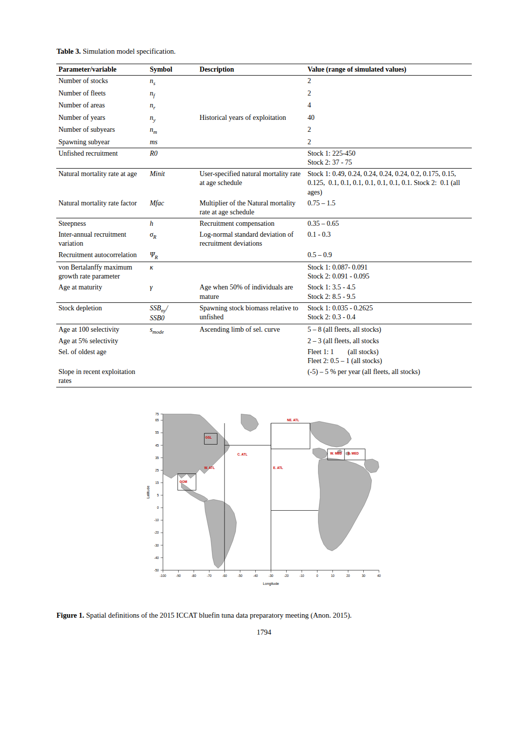Table 3. Simulation model specification.
| Parameter/variable | Symbol | Description | Value (range of simulated values) |
| --- | --- | --- | --- |
| Number of stocks | n s | | 2 |
| Number of fleets | n f | 2 |
| Number of areas | n r | 4 |
| Number of years | n y | Historical years of exploitation | 40 |
| Number of subyears | n m | | 2 |
| Spawning subyear | ms | | 2 |
| Unfished recruitment | R0 | | Stock 1: 225-450 Stock 2: 37 - 75 |
| Natural mortality rate at age | Minit | User-specified natural mortality rate at age schedule | Stock 1: 0.49, 0.24, 0.24, 0.24, 0.24, 0.2, 0.175, 0.15, 0.125, 0.1, 0.1, 0.1, 0.1, 0.1, 0.1, 0.1. Stock 2: 0.1 (all ages) |
| Natural mortality rate factor | Mfac | Multiplier of the Natural mortality rate at age schedule | 0.75 – 1.5 |
| Steepness | h | Recruitment compensation | 0.35 – 0.65 |
| Inter-annual recruitment variation | σ R | Log-normal standard deviation of recruitment deviations | 0.1 - 0.3 |
| Recruitment autocorrelation | Ψ R | | 0.5 – 0.9 |
| von Bertalanffy maximum growth rate parameter | κ | | Stock 1: 0.087- 0.091 Stock 2: 0.091 - 0.095 |
| Age at maturity | γ | Age when 50% of individuals are mature | Stock 1: 3.5 - 4.5 Stock 2: 8.5 - 9.5 |
| Stock depletion | SSB ny / SSB0 | Spawning stock biomass relative to unfished | Stock 1: 0.035 - 0.2625 Stock 2: 0.3 - 0.4 |
| Age at 100 selectivity | s mode | Ascending limb of sel. curve | 5 – 8 (all fleets, all stocks) |
| Age at 5% selectivity | 2 – 3 (all fleets, all stocks |
| Sel. of oldest age | | | Fleet 1: 1 (all stocks) Fleet 2: 0.5 – 1 (all stocks) |
| Slope in recent exploitation rates | | | (-5) – 5 % per year (all fleets, all stocks) |
-100 -90 -80 -70 -60 -50 -40 -30 -20 -10 0 10 20 30 40 Longitude -50 -40 -30 -20 -10 0 5 15 25 35 45 55 65 75 Latitude GSL GOM W. ATL C. ATL E. ATL NE. ATL W. MED E. MED
Figure 1. Spatial definitions of the 2015 ICCAT bluefin tuna data preparatory meeting (Anon. 2015).
1794